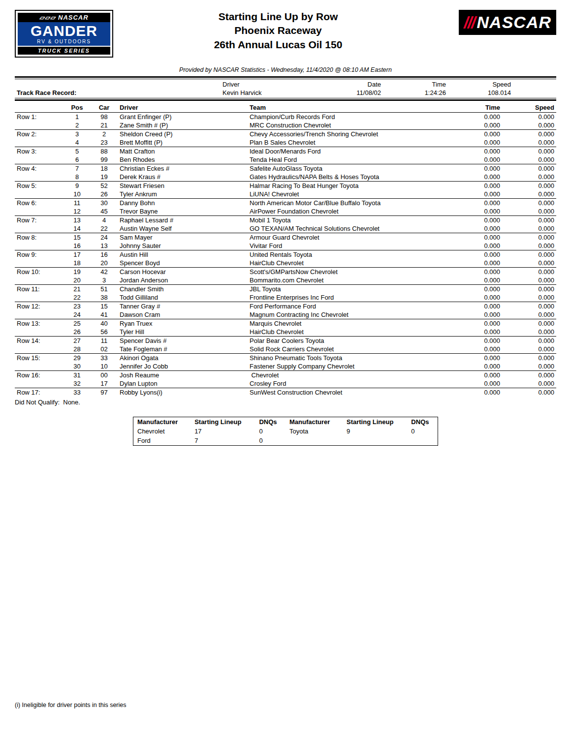▱▱▱ NASCAR
GANDER
RV & OUTDOORS
TRUCK SERIES
Starting Line Up by Row
Phoenix Raceway
26th Annual Lucas Oil 150
///NASCAR
Provided by NASCAR Statistics - Wednesday, 11/4/2020 @ 08:10 AM Eastern
| | Driver | Date | Time | Speed | |
| Track Race Record: | Kevin Harvick | 11/08/02 | 1:24:26 | 108.014 | |
| | Pos | Car | Driver | Team | Time | Speed |
| --- | --- | --- | --- | --- | --- | --- |
| Row 1: | 1 | 98 | Grant Enfinger (P) | Champion/Curb Records Ford | 0.000 | 0.000 |
| | 2 | 21 | Zane Smith # (P) | MRC Construction Chevrolet | 0.000 | 0.000 |
| Row 2: | 3 | 2 | Sheldon Creed (P) | Chevy Accessories/Trench Shoring Chevrolet | 0.000 | 0.000 |
| | 4 | 23 | Brett Moffitt (P) | Plan B Sales Chevrolet | 0.000 | 0.000 |
| Row 3: | 5 | 88 | Matt Crafton | Ideal Door/Menards Ford | 0.000 | 0.000 |
| | 6 | 99 | Ben Rhodes | Tenda Heal Ford | 0.000 | 0.000 |
| Row 4: | 7 | 18 | Christian Eckes # | Safelite AutoGlass Toyota | 0.000 | 0.000 |
| | 8 | 19 | Derek Kraus # | Gates Hydraulics/NAPA Belts & Hoses Toyota | 0.000 | 0.000 |
| Row 5: | 9 | 52 | Stewart Friesen | Halmar Racing To Beat Hunger Toyota | 0.000 | 0.000 |
| | 10 | 26 | Tyler Ankrum | LiUNA! Chevrolet | 0.000 | 0.000 |
| Row 6: | 11 | 30 | Danny Bohn | North American Motor Car/Blue Buffalo Toyota | 0.000 | 0.000 |
| | 12 | 45 | Trevor Bayne | AirPower Foundation Chevrolet | 0.000 | 0.000 |
| Row 7: | 13 | 4 | Raphael Lessard # | Mobil 1 Toyota | 0.000 | 0.000 |
| | 14 | 22 | Austin Wayne Self | GO TEXAN/AM Technical Solutions Chevrolet | 0.000 | 0.000 |
| Row 8: | 15 | 24 | Sam Mayer | Armour Guard Chevrolet | 0.000 | 0.000 |
| | 16 | 13 | Johnny Sauter | Vivitar Ford | 0.000 | 0.000 |
| Row 9: | 17 | 16 | Austin Hill | United Rentals Toyota | 0.000 | 0.000 |
| | 18 | 20 | Spencer Boyd | HairClub Chevrolet | 0.000 | 0.000 |
| Row 10: | 19 | 42 | Carson Hocevar | Scott's/GMPartsNow Chevrolet | 0.000 | 0.000 |
| | 20 | 3 | Jordan Anderson | Bommarito.com Chevrolet | 0.000 | 0.000 |
| Row 11: | 21 | 51 | Chandler Smith | JBL Toyota | 0.000 | 0.000 |
| | 22 | 38 | Todd Gilliland | Frontline Enterprises Inc Ford | 0.000 | 0.000 |
| Row 12: | 23 | 15 | Tanner Gray # | Ford Performance Ford | 0.000 | 0.000 |
| | 24 | 41 | Dawson Cram | Magnum Contracting Inc Chevrolet | 0.000 | 0.000 |
| Row 13: | 25 | 40 | Ryan Truex | Marquis Chevrolet | 0.000 | 0.000 |
| | 26 | 56 | Tyler Hill | HairClub Chevrolet | 0.000 | 0.000 |
| Row 14: | 27 | 11 | Spencer Davis # | Polar Bear Coolers Toyota | 0.000 | 0.000 |
| | 28 | 02 | Tate Fogleman # | Solid Rock Carriers Chevrolet | 0.000 | 0.000 |
| Row 15: | 29 | 33 | Akinori Ogata | Shinano Pneumatic Tools Toyota | 0.000 | 0.000 |
| | 30 | 10 | Jennifer Jo Cobb | Fastener Supply Company Chevrolet | 0.000 | 0.000 |
| Row 16: | 31 | 00 | Josh Reaume | Chevrolet | 0.000 | 0.000 |
| | 32 | 17 | Dylan Lupton | Crosley Ford | 0.000 | 0.000 |
| Row 17: | 33 | 97 | Robby Lyons(i) | SunWest Construction Chevrolet | 0.000 | 0.000 |
Did Not Qualify: None.
| Manufacturer | Starting Lineup | DNQs | Manufacturer | Starting Lineup | DNQs |
| --- | --- | --- | --- | --- | --- |
| Chevrolet | 17 | 0 | Toyota | 9 | 0 |
| Ford | 7 | 0 | | | |
(i) Ineligible for driver points in this series